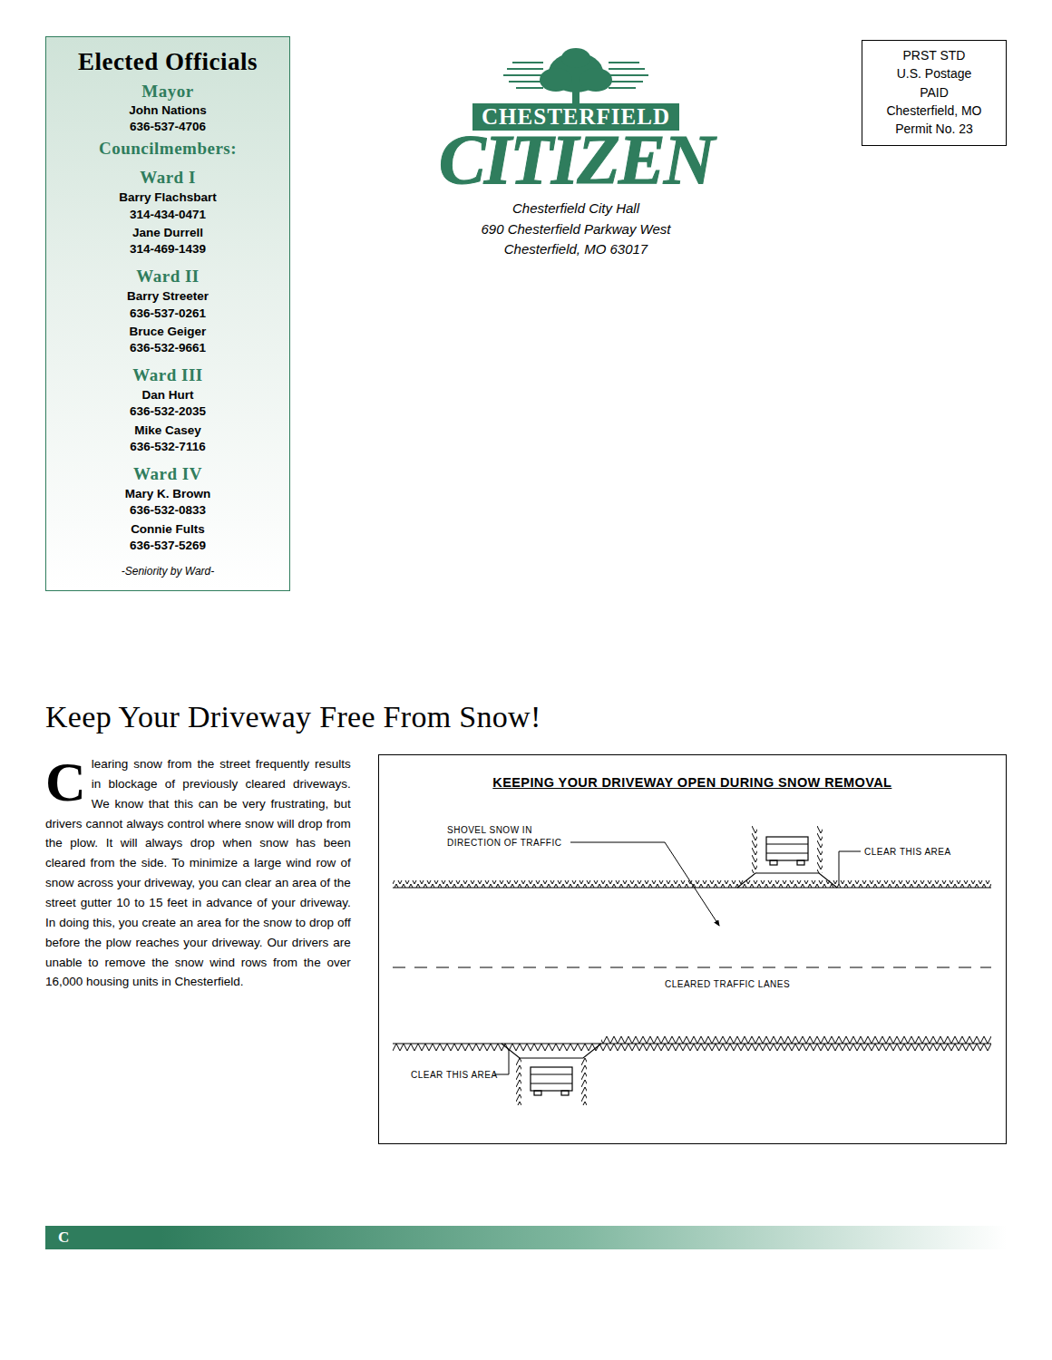Elected Officials
Mayor
John Nations
636-537-4706
Councilmembers:
Ward I
Barry Flachsbart
314-434-0471
Jane Durrell
314-469-1439
Ward II
Barry Streeter
636-537-0261
Bruce Geiger
636-532-9661
Ward III
Dan Hurt
636-532-2035
Mike Casey
636-532-7116
Ward IV
Mary K. Brown
636-532-0833
Connie Fults
636-537-5269
-Seniority by Ward-
CHESTERFIELD
CITIZEN
Chesterfield City Hall
690 Chesterfield Parkway West
Chesterfield, MO 63017
PRST STD
U.S. Postage
PAID
Chesterfield, MO
Permit No. 23
Keep Your Driveway Free From Snow!
Clearing snow from the street frequently results in blockage of previously cleared driveways. We know that this can be very frustrating, but drivers cannot always control where snow will drop from the plow. It will always drop when snow has been cleared from the side. To minimize a large wind row of snow across your driveway, you can clear an area of the street gutter 10 to 15 feet in advance of your driveway. In doing this, you create an area for the snow to drop off before the plow reaches your driveway. Our drivers are unable to remove the snow wind rows from the over 16,000 housing units in Chesterfield.
KEEPING YOUR DRIVEWAY OPEN DURING SNOW REMOVAL
SHOVEL SNOW IN DIRECTION OF TRAFFIC CLEAR THIS AREA CLEARED TRAFFIC LANES CLEAR THIS AREA
C